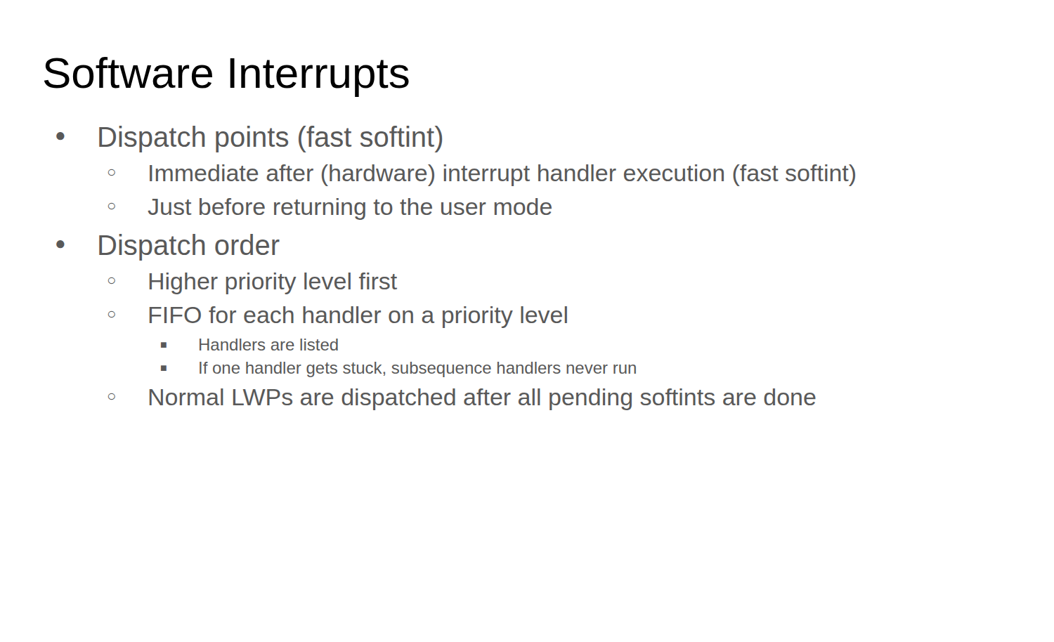Software Interrupts
Dispatch points (fast softint)
Immediate after (hardware) interrupt handler execution (fast softint)
Just before returning to the user mode
Dispatch order
Higher priority level first
FIFO for each handler on a priority level
Handlers are listed
If one handler gets stuck, subsequence handlers never run
Normal LWPs are dispatched after all pending softints are done